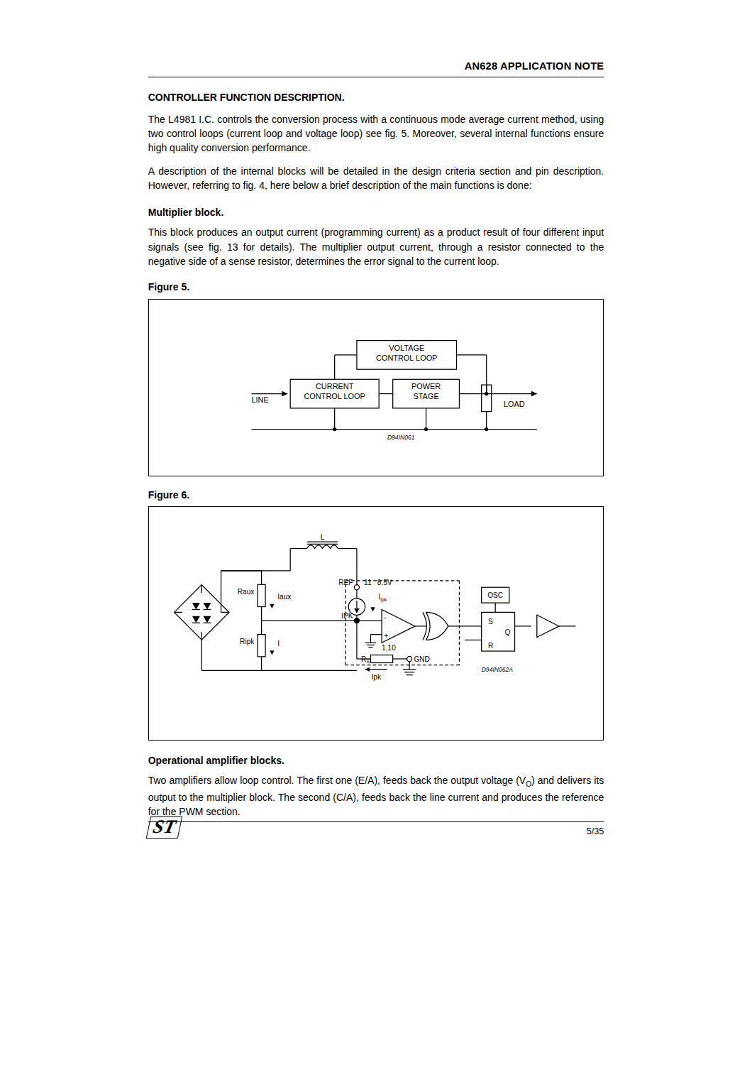AN628 APPLICATION NOTE
CONTROLLER FUNCTION DESCRIPTION.
The L4981 I.C. controls the conversion process with a continuous mode average current method, using two control loops (current loop and voltage loop) see fig. 5. Moreover, several internal functions ensure high quality conversion performance.
A description of the internal blocks will be detailed in the design criteria section and pin description. However, referring to fig. 4, here below a brief description of the main functions is done:
Multiplier block.
This block produces an output current (programming current) as a product result of four different input signals (see fig. 13 for details). The multiplier output current, through a resistor connected to the negative side of a sense resistor, determines the error signal to the current loop.
Figure 5.
VOLTAGE CONTROL LOOP CURRENT CONTROL LOOP POWER STAGE LINE LOAD D94IN061
Figure 6.
L Raux Iaux Ripk I REF IPK 11 8.5V Iipk OSC S R Q RS GND 1,10 Ipk - + D94IN062A
Operational amplifier blocks.
Two amplifiers allow loop control. The first one (E/A), feeds back the output voltage (VO) and delivers its output to the multiplier block. The second (C/A), feeds back the line current and produces the reference for the PWM section.
ST
5/35